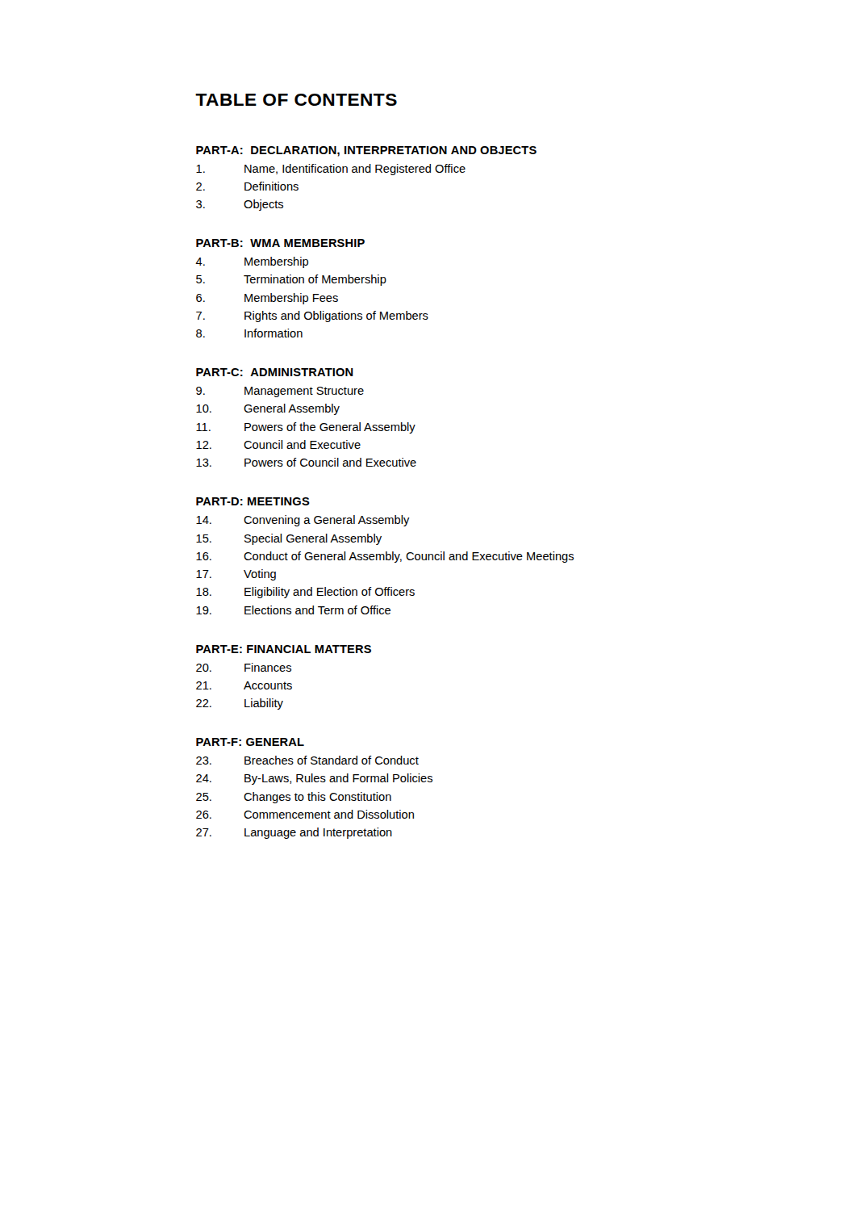TABLE OF CONTENTS
PART-A: DECLARATION, INTERPRETATION AND OBJECTS
1. Name, Identification and Registered Office
2. Definitions
3. Objects
PART-B: WMA MEMBERSHIP
4. Membership
5. Termination of Membership
6. Membership Fees
7. Rights and Obligations of Members
8. Information
PART-C: ADMINISTRATION
9. Management Structure
10. General Assembly
11. Powers of the General Assembly
12. Council and Executive
13. Powers of Council and Executive
PART-D: MEETINGS
14. Convening a General Assembly
15. Special General Assembly
16. Conduct of General Assembly, Council and Executive Meetings
17. Voting
18. Eligibility and Election of Officers
19. Elections and Term of Office
PART-E: FINANCIAL MATTERS
20. Finances
21. Accounts
22. Liability
PART-F: GENERAL
23. Breaches of Standard of Conduct
24. By-Laws, Rules and Formal Policies
25. Changes to this Constitution
26. Commencement and Dissolution
27. Language and Interpretation